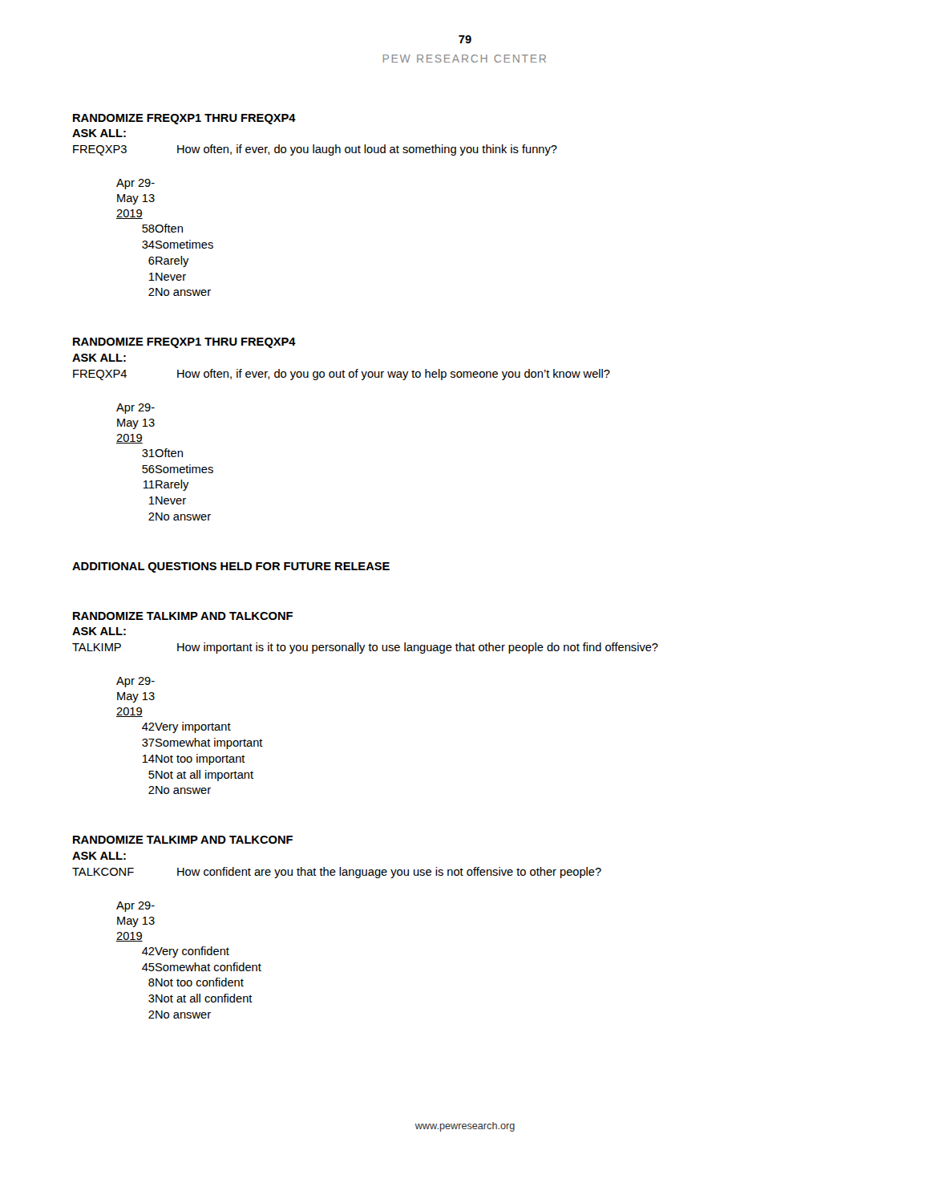79
PEW RESEARCH CENTER
RANDOMIZE FREQXP1 THRU FREQXP4
ASK ALL:
FREQXP3
How often, if ever, do you laugh out loud at something you think is funny?
Apr 29-
May 13
2019
| 58 | Often |
| 34 | Sometimes |
| 6 | Rarely |
| 1 | Never |
| 2 | No answer |
RANDOMIZE FREQXP1 THRU FREQXP4
ASK ALL:
FREQXP4
How often, if ever, do you go out of your way to help someone you don’t know well?
Apr 29-
May 13
2019
| 31 | Often |
| 56 | Sometimes |
| 11 | Rarely |
| 1 | Never |
| 2 | No answer |
ADDITIONAL QUESTIONS HELD FOR FUTURE RELEASE
RANDOMIZE TALKIMP AND TALKCONF
ASK ALL:
TALKIMP
How important is it to you personally to use language that other people do not find offensive?
Apr 29-
May 13
2019
| 42 | Very important |
| 37 | Somewhat important |
| 14 | Not too important |
| 5 | Not at all important |
| 2 | No answer |
RANDOMIZE TALKIMP AND TALKCONF
ASK ALL:
TALKCONF
How confident are you that the language you use is not offensive to other people?
Apr 29-
May 13
2019
| 42 | Very confident |
| 45 | Somewhat confident |
| 8 | Not too confident |
| 3 | Not at all confident |
| 2 | No answer |
www.pewresearch.org